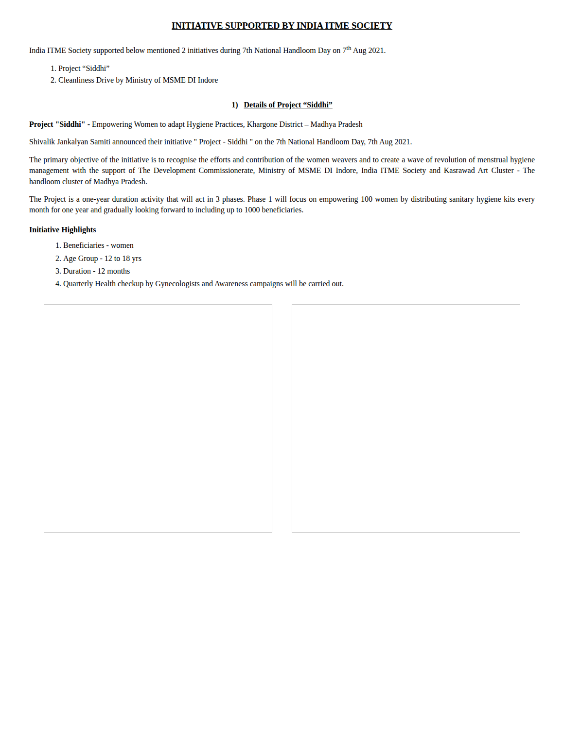INITIATIVE SUPPORTED BY INDIA ITME SOCIETY
India ITME Society supported below mentioned 2 initiatives during 7th National Handloom Day on 7th Aug 2021.
Project “Siddhi”
Cleanliness Drive by Ministry of MSME DI Indore
1) Details of Project “Siddhi”
Project "Siddhi" - Empowering Women to adapt Hygiene Practices, Khargone District – Madhya Pradesh
Shivalik Jankalyan Samiti announced their initiative " Project - Siddhi " on the 7th National Handloom Day, 7th Aug 2021.
The primary objective of the initiative is to recognise the efforts and contribution of the women weavers and to create a wave of revolution of menstrual hygiene management with the support of The Development Commissionerate, Ministry of MSME DI Indore, India ITME Society and Kasrawad Art Cluster - The handloom cluster of Madhya Pradesh.
The Project is a one-year duration activity that will act in 3 phases. Phase 1 will focus on empowering 100 women by distributing sanitary hygiene kits every month for one year and gradually looking forward to including up to 1000 beneficiaries.
Initiative Highlights
Beneficiaries - women
Age Group - 12 to 18 yrs
Duration - 12 months
Quarterly Health checkup by Gynecologists and Awareness campaigns will be carried out.